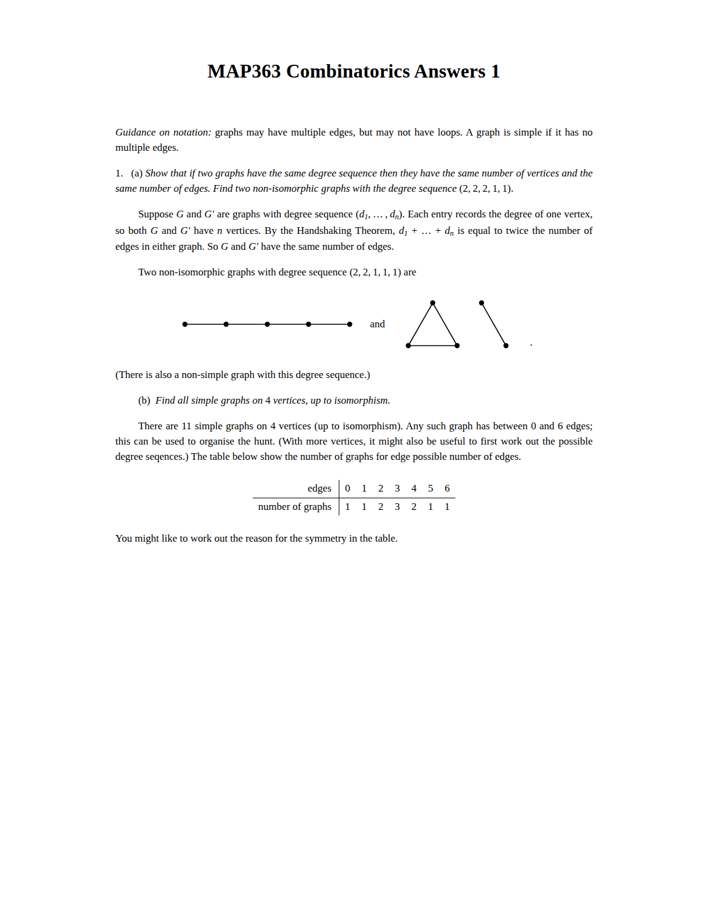MAP363 Combinatorics Answers 1
Guidance on notation: graphs may have multiple edges, but may not have loops. A graph is simple if it has no multiple edges.
1. (a) Show that if two graphs have the same degree sequence then they have the same number of vertices and the same number of edges. Find two non-isomorphic graphs with the degree sequence (2, 2, 2, 1, 1).
Suppose G and G′ are graphs with degree sequence (d1, … , dn). Each entry records the degree of one vertex, so both G and G′ have n vertices. By the Handshaking Theorem, d1 + … + dn is equal to twice the number of edges in either graph. So G and G′ have the same number of edges.
Two non-isomorphic graphs with degree sequence (2, 2, 1, 1, 1) are
and .
(There is also a non-simple graph with this degree sequence.)
(b) Find all simple graphs on 4 vertices, up to isomorphism.
There are 11 simple graphs on 4 vertices (up to isomorphism). Any such graph has between 0 and 6 edges; this can be used to organise the hunt. (With more vertices, it might also be useful to first work out the possible degree seqences.) The table below show the number of graphs for edge possible number of edges.
| edges | 0 | 1 | 2 | 3 | 4 | 5 | 6 |
| number of graphs | 1 | 1 | 2 | 3 | 2 | 1 | 1 |
You might like to work out the reason for the symmetry in the table.